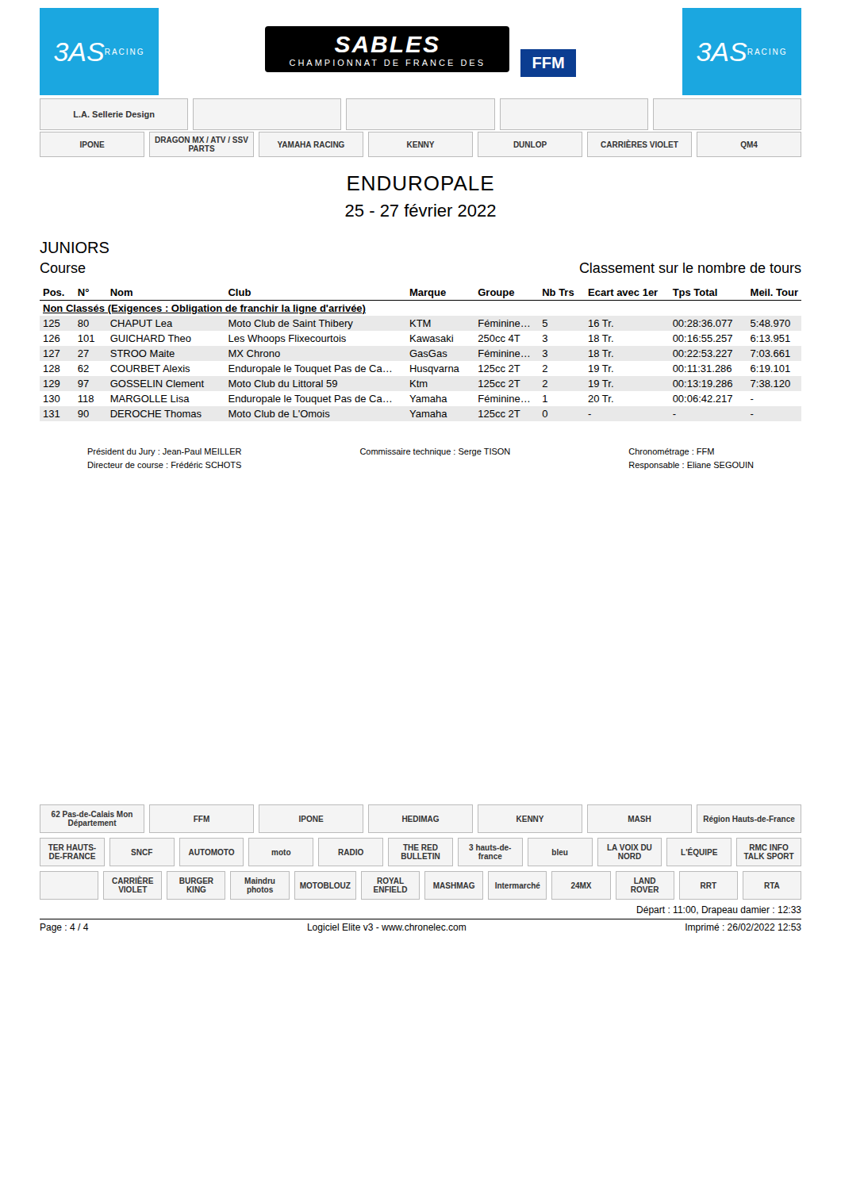3ASRACING
SABLESCHAMPIONNAT DE FRANCE DES FFM
3ASRACING
L.A. Sellerie Design
IPONE
DRAGON MX / ATV / SSV PARTS
YAMAHA RACING
KENNY
DUNLOP
CARRIÈRES VIOLET
QM4
ENDUROPALE
25 - 27 février 2022
JUNIORS
Course Classement sur le nombre de tours
| Pos. | N° | Nom | Club | Marque | Groupe | Nb Trs | Ecart avec 1er | Tps Total | Meil. Tour |
| --- | --- | --- | --- | --- | --- | --- | --- | --- | --- |
| Non Classés (Exigences : Obligation de franchir la ligne d'arrivée) |
| 125 | 80 | CHAPUT Lea | Moto Club de Saint Thibery | KTM | Féminine… | 5 | 16 Tr. | 00:28:36.077 | 5:48.970 |
| 126 | 101 | GUICHARD Theo | Les Whoops Flixecourtois | Kawasaki | 250cc 4T | 3 | 18 Tr. | 00:16:55.257 | 6:13.951 |
| 127 | 27 | STROO Maite | MX Chrono | GasGas | Féminine… | 3 | 18 Tr. | 00:22:53.227 | 7:03.661 |
| 128 | 62 | COURBET Alexis | Enduropale le Touquet Pas de Ca… | Husqvarna | 125cc 2T | 2 | 19 Tr. | 00:11:31.286 | 6:19.101 |
| 129 | 97 | GOSSELIN Clement | Moto Club du Littoral 59 | Ktm | 125cc 2T | 2 | 19 Tr. | 00:13:19.286 | 7:38.120 |
| 130 | 118 | MARGOLLE Lisa | Enduropale le Touquet Pas de Ca… | Yamaha | Féminine… | 1 | 20 Tr. | 00:06:42.217 | - |
| 131 | 90 | DEROCHE Thomas | Moto Club de L'Omois | Yamaha | 125cc 2T | 0 | - | - | - |
Président du Jury : Jean-Paul MEILLER
Directeur de course : Frédéric SCHOTS
Commissaire technique : Serge TISON
Chronométrage : FFM
Responsable : Eliane SEGOUIN
62 Pas-de-Calais Mon Département
FFM
IPONE
HEDIMAG
KENNY
MASH
Région Hauts-de-France
TER HAUTS-DE-FRANCE
SNCF
AUTOMOTO
moto
RADIO
THE RED BULLETIN
3 hauts-de-france
bleu
LA VOIX DU NORD
L'ÉQUIPE
RMC INFO TALK SPORT
CARRIÈRE VIOLET
BURGER KING
Maindru photos
MOTOBLOUZ
ROYAL ENFIELD
MASHMAG
Intermarché
24MX
LAND ROVER
RRT
RTA
Départ : 11:00, Drapeau damier : 12:33
Page : 4 / 4 Logiciel Elite v3 - www.chronelec.com Imprimé : 26/02/2022 12:53